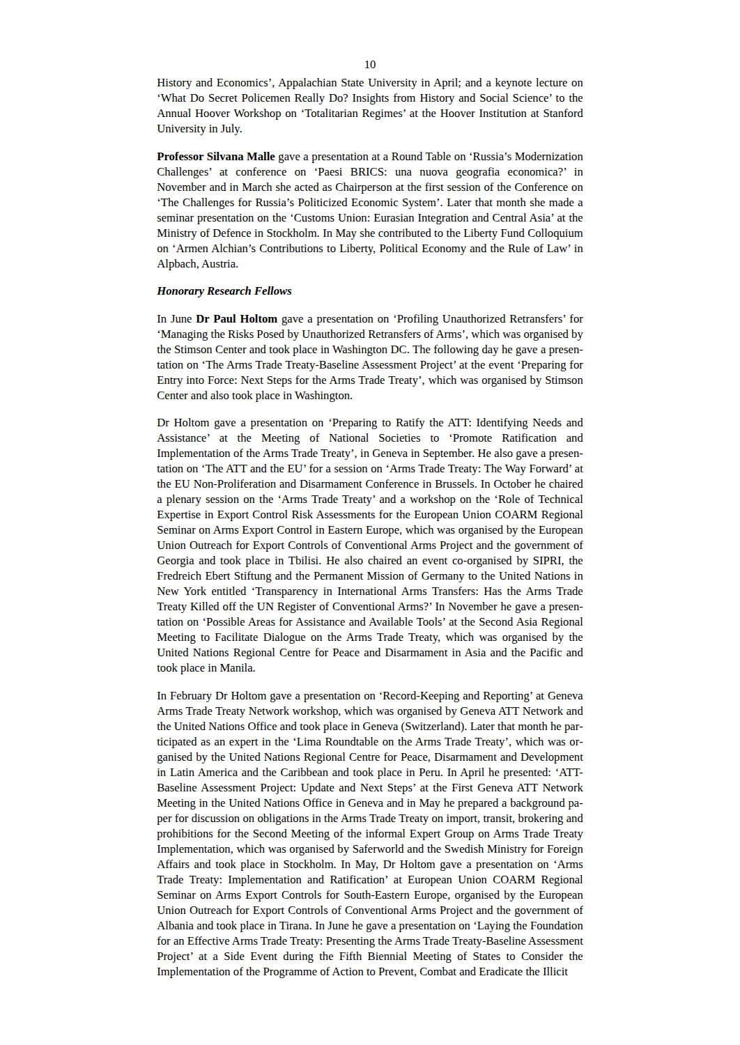10
History and Economics’, Appalachian State University in April; and a keynote lecture on ‘What Do Secret Policemen Really Do? Insights from History and Social Science’ to the Annual Hoover Workshop on ‘Totalitarian Regimes’ at the Hoover Institution at Stanford University in July.
Professor Silvana Malle gave a presentation at a Round Table on ‘Russia’s Modernization Challenges’ at conference on ‘Paesi BRICS: una nuova geografia economica?’ in November and in March she acted as Chairperson at the first session of the Conference on ‘The Challenges for Russia’s Politicized Economic System’. Later that month she made a seminar presentation on the ‘Customs Union: Eurasian Integration and Central Asia’ at the Ministry of Defence in Stockholm. In May she contributed to the Liberty Fund Colloquium on ‘Armen Alchian’s Contributions to Liberty, Political Economy and the Rule of Law’ in Alpbach, Austria.
Honorary Research Fellows
In June Dr Paul Holtom gave a presentation on ‘Profiling Unauthorized Retransfers’ for ‘Managing the Risks Posed by Unauthorized Retransfers of Arms’, which was organised by the Stimson Center and took place in Washington DC. The following day he gave a presentation on ‘The Arms Trade Treaty-Baseline Assessment Project’ at the event ‘Preparing for Entry into Force: Next Steps for the Arms Trade Treaty’, which was organised by Stimson Center and also took place in Washington.
Dr Holtom gave a presentation on ‘Preparing to Ratify the ATT: Identifying Needs and Assistance’ at the Meeting of National Societies to ‘Promote Ratification and Implementation of the Arms Trade Treaty’, in Geneva in September. He also gave a presentation on ‘The ATT and the EU’ for a session on ‘Arms Trade Treaty: The Way Forward’ at the EU Non-Proliferation and Disarmament Conference in Brussels. In October he chaired a plenary session on the ‘Arms Trade Treaty’ and a workshop on the ‘Role of Technical Expertise in Export Control Risk Assessments for the European Union COARM Regional Seminar on Arms Export Control in Eastern Europe, which was organised by the European Union Outreach for Export Controls of Conventional Arms Project and the government of Georgia and took place in Tbilisi. He also chaired an event co-organised by SIPRI, the Fredreich Ebert Stiftung and the Permanent Mission of Germany to the United Nations in New York entitled ‘Transparency in International Arms Transfers: Has the Arms Trade Treaty Killed off the UN Register of Conventional Arms?’ In November he gave a presentation on ‘Possible Areas for Assistance and Available Tools’ at the Second Asia Regional Meeting to Facilitate Dialogue on the Arms Trade Treaty, which was organised by the United Nations Regional Centre for Peace and Disarmament in Asia and the Pacific and took place in Manila.
In February Dr Holtom gave a presentation on ‘Record-Keeping and Reporting’ at Geneva Arms Trade Treaty Network workshop, which was organised by Geneva ATT Network and the United Nations Office and took place in Geneva (Switzerland). Later that month he participated as an expert in the ‘Lima Roundtable on the Arms Trade Treaty’, which was organised by the United Nations Regional Centre for Peace, Disarmament and Development in Latin America and the Caribbean and took place in Peru. In April he presented: ‘ATT-Baseline Assessment Project: Update and Next Steps’ at the First Geneva ATT Network Meeting in the United Nations Office in Geneva and in May he prepared a background paper for discussion on obligations in the Arms Trade Treaty on import, transit, brokering and prohibitions for the Second Meeting of the informal Expert Group on Arms Trade Treaty Implementation, which was organised by Saferworld and the Swedish Ministry for Foreign Affairs and took place in Stockholm. In May, Dr Holtom gave a presentation on ‘Arms Trade Treaty: Implementation and Ratification’ at European Union COARM Regional Seminar on Arms Export Controls for South-Eastern Europe, organised by the European Union Outreach for Export Controls of Conventional Arms Project and the government of Albania and took place in Tirana. In June he gave a presentation on ‘Laying the Foundation for an Effective Arms Trade Treaty: Presenting the Arms Trade Treaty-Baseline Assessment Project’ at a Side Event during the Fifth Biennial Meeting of States to Consider the Implementation of the Programme of Action to Prevent, Combat and Eradicate the Illicit